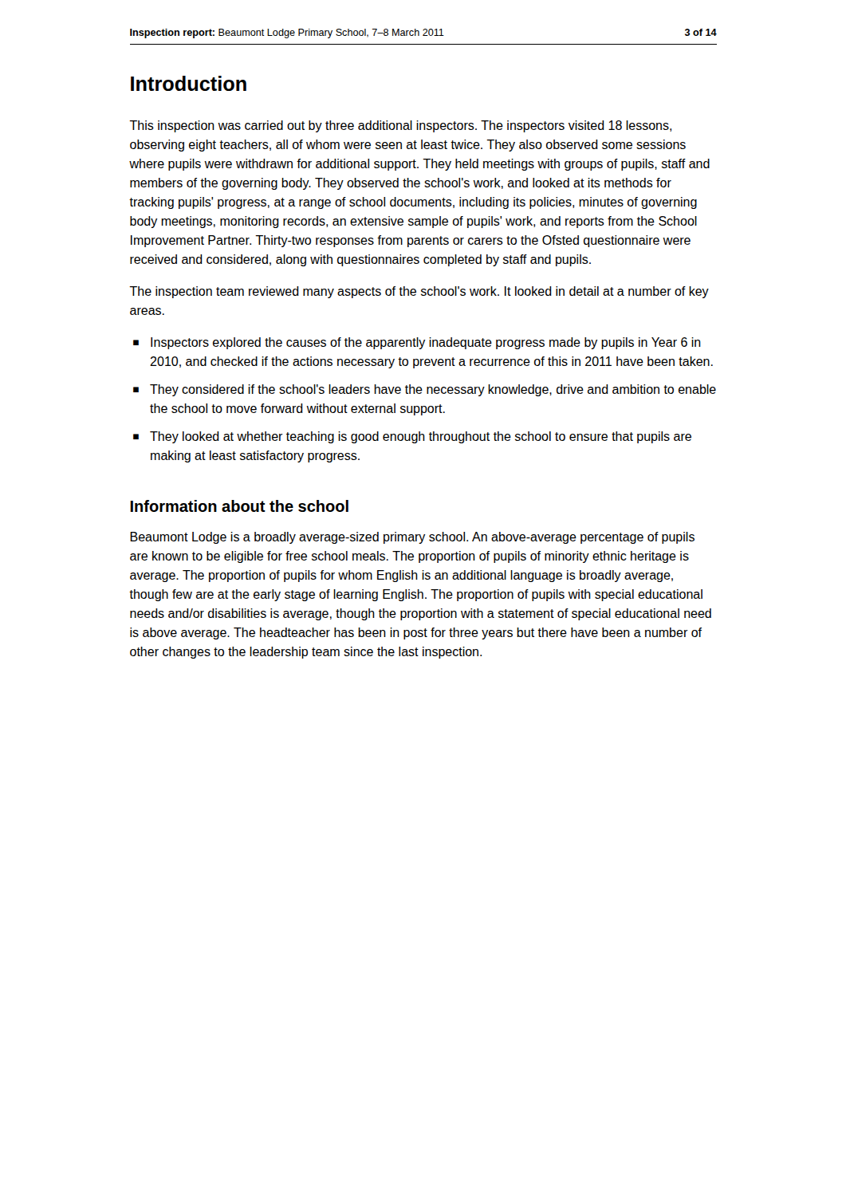Inspection report: Beaumont Lodge Primary School, 7–8 March 2011
3 of 14
Introduction
This inspection was carried out by three additional inspectors. The inspectors visited 18 lessons, observing eight teachers, all of whom were seen at least twice. They also observed some sessions where pupils were withdrawn for additional support. They held meetings with groups of pupils, staff and members of the governing body. They observed the school's work, and looked at its methods for tracking pupils' progress, at a range of school documents, including its policies, minutes of governing body meetings, monitoring records, an extensive sample of pupils' work, and reports from the School Improvement Partner. Thirty-two responses from parents or carers to the Ofsted questionnaire were received and considered, along with questionnaires completed by staff and pupils.
The inspection team reviewed many aspects of the school's work. It looked in detail at a number of key areas.
Inspectors explored the causes of the apparently inadequate progress made by pupils in Year 6 in 2010, and checked if the actions necessary to prevent a recurrence of this in 2011 have been taken.
They considered if the school's leaders have the necessary knowledge, drive and ambition to enable the school to move forward without external support.
They looked at whether teaching is good enough throughout the school to ensure that pupils are making at least satisfactory progress.
Information about the school
Beaumont Lodge is a broadly average-sized primary school. An above-average percentage of pupils are known to be eligible for free school meals. The proportion of pupils of minority ethnic heritage is average. The proportion of pupils for whom English is an additional language is broadly average, though few are at the early stage of learning English. The proportion of pupils with special educational needs and/or disabilities is average, though the proportion with a statement of special educational need is above average. The headteacher has been in post for three years but there have been a number of other changes to the leadership team since the last inspection.